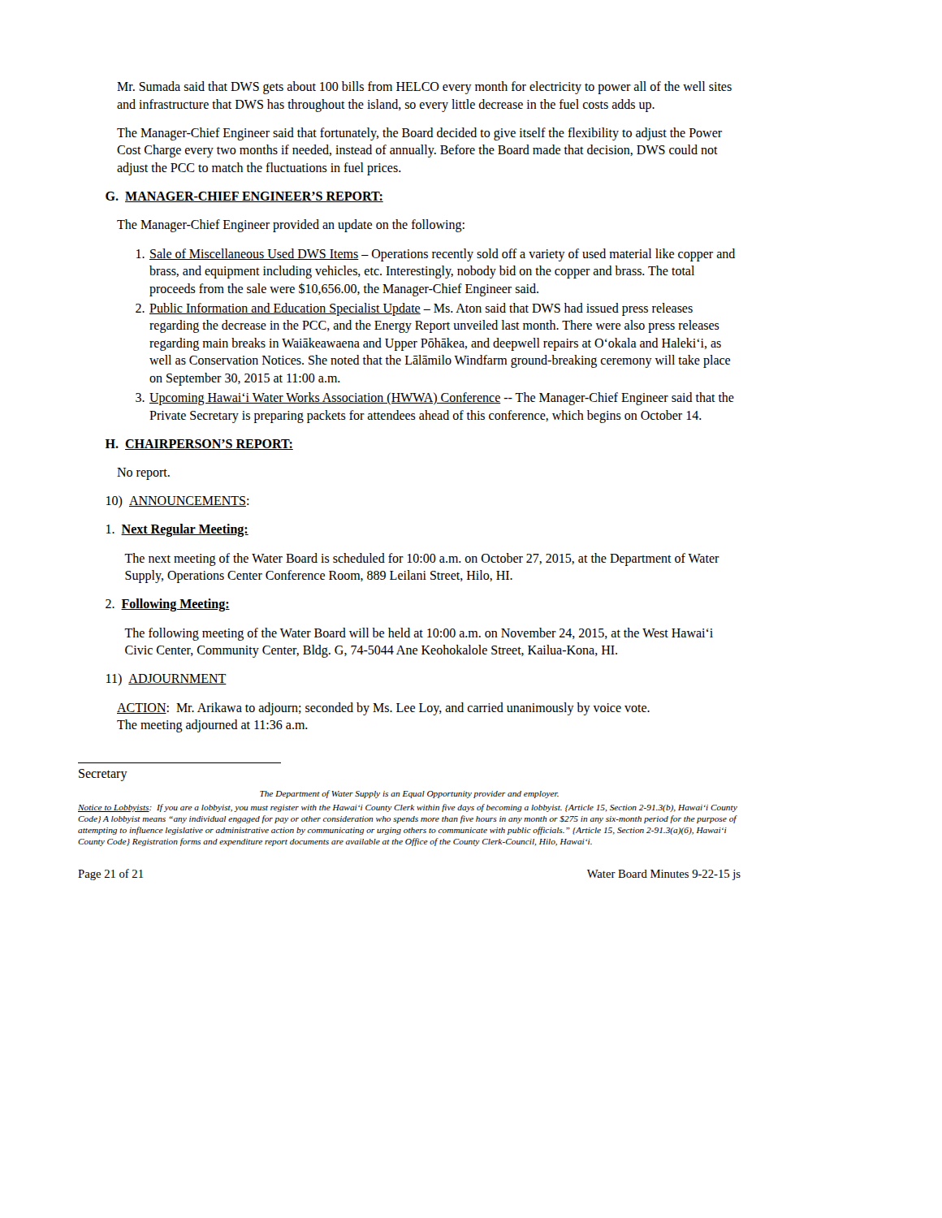Mr. Sumada said that DWS gets about 100 bills from HELCO every month for electricity to power all of the well sites and infrastructure that DWS has throughout the island, so every little decrease in the fuel costs adds up.
The Manager-Chief Engineer said that fortunately, the Board decided to give itself the flexibility to adjust the Power Cost Charge every two months if needed, instead of annually. Before the Board made that decision, DWS could not adjust the PCC to match the fluctuations in fuel prices.
G. MANAGER-CHIEF ENGINEER’S REPORT:
The Manager-Chief Engineer provided an update on the following:
Sale of Miscellaneous Used DWS Items – Operations recently sold off a variety of used material like copper and brass, and equipment including vehicles, etc. Interestingly, nobody bid on the copper and brass. The total proceeds from the sale were $10,656.00, the Manager-Chief Engineer said.
Public Information and Education Specialist Update – Ms. Aton said that DWS had issued press releases regarding the decrease in the PCC, and the Energy Report unveiled last month. There were also press releases regarding main breaks in Waiākeawaena and Upper Pōhākea, and deepwell repairs at O‘okala and Haleki‘i, as well as Conservation Notices. She noted that the Lālāmilo Windfarm ground-breaking ceremony will take place on September 30, 2015 at 11:00 a.m.
Upcoming Hawai‘i Water Works Association (HWWA) Conference -- The Manager-Chief Engineer said that the Private Secretary is preparing packets for attendees ahead of this conference, which begins on October 14.
H. CHAIRPERSON’S REPORT:
No report.
10) ANNOUNCEMENTS:
1. Next Regular Meeting:
The next meeting of the Water Board is scheduled for 10:00 a.m. on October 27, 2015, at the Department of Water Supply, Operations Center Conference Room, 889 Leilani Street, Hilo, HI.
2. Following Meeting:
The following meeting of the Water Board will be held at 10:00 a.m. on November 24, 2015, at the West Hawai‘i Civic Center, Community Center, Bldg. G, 74-5044 Ane Keohokalole Street, Kailua-Kona, HI.
11) ADJOURNMENT
ACTION: Mr. Arikawa to adjourn; seconded by Ms. Lee Loy, and carried unanimously by voice vote.
The meeting adjourned at 11:36 a.m.
Secretary
The Department of Water Supply is an Equal Opportunity provider and employer.
Notice to Lobbyists: If you are a lobbyist, you must register with the Hawai‘i County Clerk within five days of becoming a lobbyist. {Article 15, Section 2-91.3(b), Hawai‘i County Code} A lobbyist means “any individual engaged for pay or other consideration who spends more than five hours in any month or $275 in any six-month period for the purpose of attempting to influence legislative or administrative action by communicating or urging others to communicate with public officials.” {Article 15, Section 2-91.3(a)(6), Hawai‘i County Code} Registration forms and expenditure report documents are available at the Office of the County Clerk-Council, Hilo, Hawai‘i.
Page 21 of 21 Water Board Minutes 9-22-15 js